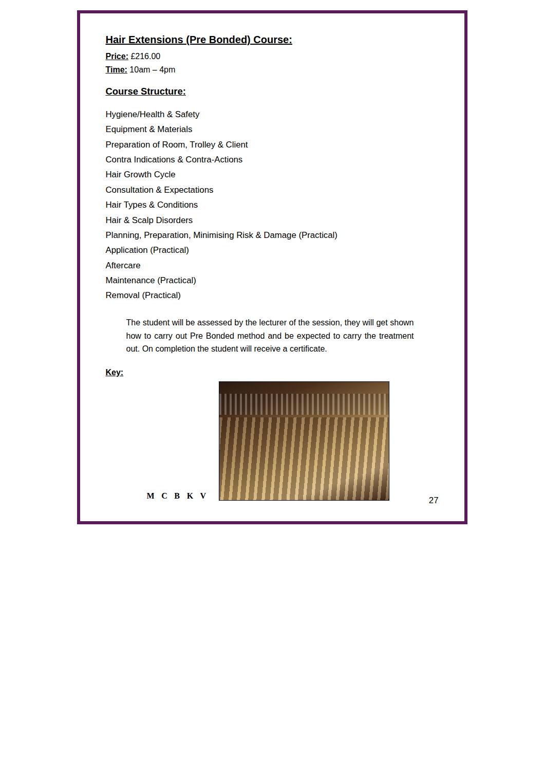Hair Extensions (Pre Bonded) Course:
Price: £216.00
Time: 10am – 4pm
Course Structure:
Hygiene/Health & Safety
Equipment & Materials
Preparation of Room, Trolley & Client
Contra Indications & Contra-Actions
Hair Growth Cycle
Consultation & Expectations
Hair Types & Conditions
Hair & Scalp Disorders
Planning, Preparation, Minimising Risk & Damage (Practical)
Application (Practical)
Aftercare
Maintenance (Practical)
Removal (Practical)
The student will be assessed by the lecturer of the session, they will get shown how to carry out Pre Bonded method and be expected to carry the treatment out. On completion the student will receive a certificate.
Key:
M C B K V
27